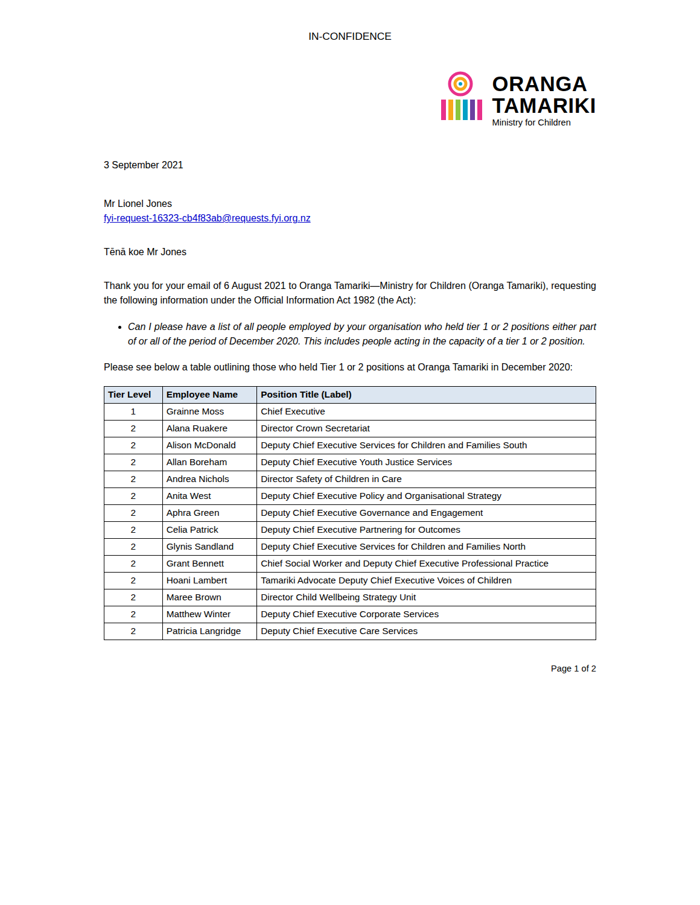IN-CONFIDENCE
ORANGA TAMARIKI Ministry for Children
3 September 2021
Mr Lionel Jones
fyi-request-16323-cb4f83ab@requests.fyi.org.nz
Tēnā koe Mr Jones
Thank you for your email of 6 August 2021 to Oranga Tamariki—Ministry for Children (Oranga Tamariki), requesting the following information under the Official Information Act 1982 (the Act):
Can I please have a list of all people employed by your organisation who held tier 1 or 2 positions either part of or all of the period of December 2020. This includes people acting in the capacity of a tier 1 or 2 position.
Please see below a table outlining those who held Tier 1 or 2 positions at Oranga Tamariki in December 2020:
| Tier Level | Employee Name | Position Title (Label) |
| --- | --- | --- |
| 1 | Grainne Moss | Chief Executive |
| 2 | Alana Ruakere | Director Crown Secretariat |
| 2 | Alison McDonald | Deputy Chief Executive Services for Children and Families South |
| 2 | Allan Boreham | Deputy Chief Executive Youth Justice Services |
| 2 | Andrea Nichols | Director Safety of Children in Care |
| 2 | Anita West | Deputy Chief Executive Policy and Organisational Strategy |
| 2 | Aphra Green | Deputy Chief Executive Governance and Engagement |
| 2 | Celia Patrick | Deputy Chief Executive Partnering for Outcomes |
| 2 | Glynis Sandland | Deputy Chief Executive Services for Children and Families North |
| 2 | Grant Bennett | Chief Social Worker and Deputy Chief Executive Professional Practice |
| 2 | Hoani Lambert | Tamariki Advocate Deputy Chief Executive Voices of Children |
| 2 | Maree Brown | Director Child Wellbeing Strategy Unit |
| 2 | Matthew Winter | Deputy Chief Executive Corporate Services |
| 2 | Patricia Langridge | Deputy Chief Executive Care Services |
Page 1 of 2